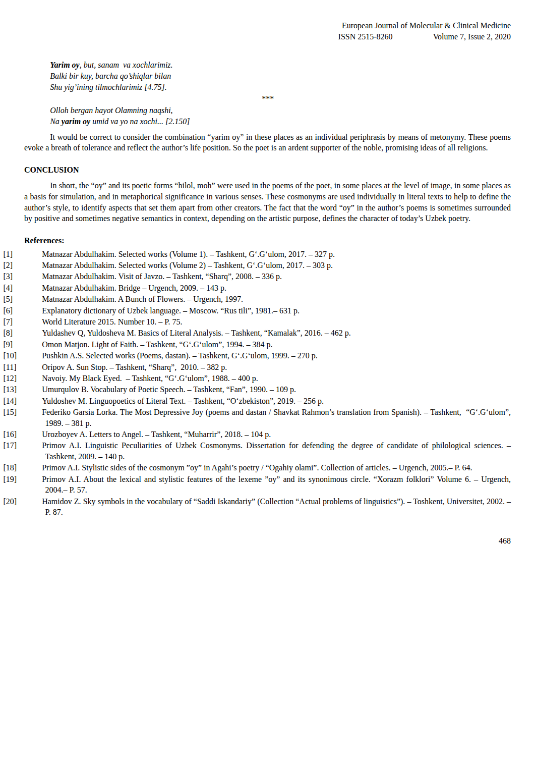European Journal of Molecular & Clinical Medicine ISSN 2515-8260 Volume 7, Issue 2, 2020
Yarim oy, but, sanam va xochlarimiz.
Balki bir kuy, barcha qo’shiqlar bilan
Shu yig’ining tilmochlarimiz [4.75].
***
Olloh bergan hayot Olamning naqshi,
Na yarim oy umid va yo na xochi... [2.150]
It would be correct to consider the combination “yarim oy” in these places as an individual periphrasis by means of metonymy. These poems evoke a breath of tolerance and reflect the author’s life position. So the poet is an ardent supporter of the noble, promising ideas of all religions.
CONCLUSION
In short, the “oy” and its poetic forms “hilol, moh” were used in the poems of the poet, in some places at the level of image, in some places as a basis for simulation, and in metaphorical significance in various senses. These cosmonyms are used individually in literal texts to help to define the author’s style, to identify aspects that set them apart from other creators. The fact that the word “oy” in the author’s poems is sometimes surrounded by positive and sometimes negative semantics in context, depending on the artistic purpose, defines the character of today’s Uzbek poetry.
References:
[1] Matnazar Abdulhakim. Selected works (Volume 1). – Tashkent, G‘.G‘ulom, 2017. – 327 p.
[2] Matnazar Abdulhakim. Selected works (Volume 2) – Tashkent, G‘.G‘ulom, 2017. – 303 p.
[3] Matnazar Abdulhakim. Visit of Javzo. – Tashkent, “Sharq”, 2008. – 336 p.
[4] Matnazar Abdulhakim. Bridge – Urgench, 2009. – 143 p.
[5] Matnazar Abdulhakim. A Bunch of Flowers. – Urgench, 1997.
[6] Explanatory dictionary of Uzbek language. – Moscow. “Rus tili”, 1981.– 631 p.
[7] World Literature 2015. Number 10. – P. 75.
[8] Yuldashev Q, Yuldosheva M. Basics of Literal Analysis. – Tashkent, “Kamalak”, 2016. – 462 p.
[9] Omon Matjon. Light of Faith. – Tashkent, “G‘.G‘ulom”, 1994. – 384 p.
[10] Pushkin A.S. Selected works (Poems, dastan). – Tashkent, G‘.G‘ulom, 1999. – 270 p.
[11] Oripov A. Sun Stop. – Tashkent, “Sharq”, 2010. – 382 p.
[12] Navoiy. My Black Eyed. – Tashkent, “G‘.G‘ulom”, 1988. – 400 p.
[13] Umurqulov B. Vocabulary of Poetic Speech. – Tashkent, “Fan”, 1990. – 109 p.
[14] Yuldoshev M. Linguopoetics of Literal Text. – Tashkent, “O‘zbekiston”, 2019. – 256 p.
[15] Federiko Garsia Lorka. The Most Depressive Joy (poems and dastan / Shavkat Rahmon’s translation from Spanish). – Tashkent, “G‘.G‘ulom”, 1989. – 381 p.
[16] Urozboyev A. Letters to Angel. – Tashkent, “Muharrir”, 2018. – 104 p.
[17] Primov A.I. Linguistic Peculiarities of Uzbek Cosmonyms. Dissertation for defending the degree of candidate of philological sciences. – Tashkent, 2009. – 140 p.
[18] Primov A.I. Stylistic sides of the cosmonym ”oy” in Agahi’s poetry / “Ogahiy olami”. Collection of articles. – Urgench, 2005.– P. 64.
[19] Primov A.I. About the lexical and stylistic features of the lexeme ”oy” and its synonimous circle. “Xorazm folklori” Volume 6. – Urgench, 2004.– P. 57.
[20] Hamidov Z. Sky symbols in the vocabulary of “Saddi Iskandariy” (Collection “Actual problems of linguistics”). – Toshkent, Universitet, 2002. – P. 87.
468